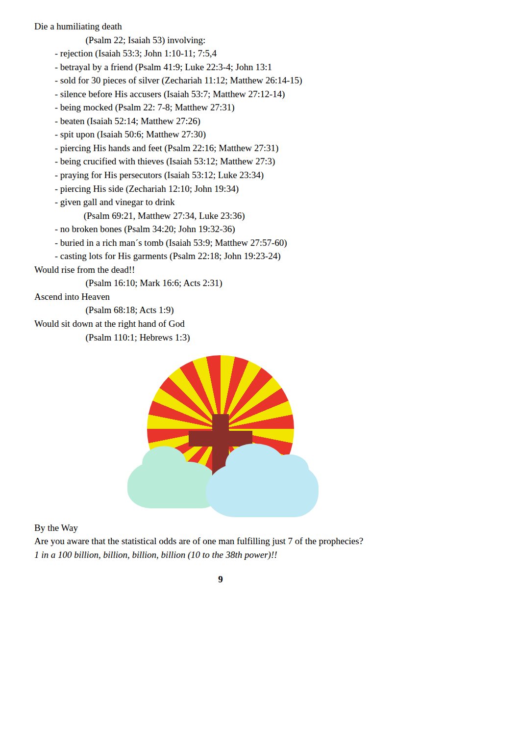Die a humiliating death
(Psalm 22; Isaiah 53) involving:
- rejection (Isaiah 53:3; John 1:10-11; 7:5,4
- betrayal by a friend (Psalm 41:9; Luke 22:3-4; John 13:1
- sold for 30 pieces of silver (Zechariah 11:12; Matthew 26:14-15)
- silence before His accusers (Isaiah 53:7; Matthew 27:12-14)
- being mocked (Psalm 22: 7-8; Matthew 27:31)
- beaten (Isaiah 52:14; Matthew 27:26)
- spit upon (Isaiah 50:6; Matthew 27:30)
- piercing His hands and feet (Psalm 22:16; Matthew 27:31)
- being crucified with thieves (Isaiah 53:12; Matthew 27:3)
- praying for His persecutors (Isaiah 53:12; Luke 23:34)
- piercing His side (Zechariah 12:10; John 19:34)
- given gall and vinegar to drink (Psalm 69:21, Matthew 27:34, Luke 23:36)
- no broken bones (Psalm 34:20; John 19:32-36)
- buried in a rich man´s tomb (Isaiah 53:9; Matthew 27:57-60)
- casting lots for His garments (Psalm 22:18; John 19:23-24)
Would rise from the dead!!
(Psalm 16:10; Mark 16:6; Acts 2:31)
Ascend into Heaven
(Psalm 68:18; Acts 1:9)
Would sit down at the right hand of God
(Psalm 110:1; Hebrews 1:3)
By the Way
Are you aware that the statistical odds are of one man fulfilling just 7 of the prophecies?
1 in a 100 billion, billion, billion, billion (10 to the 38th power)!!
9